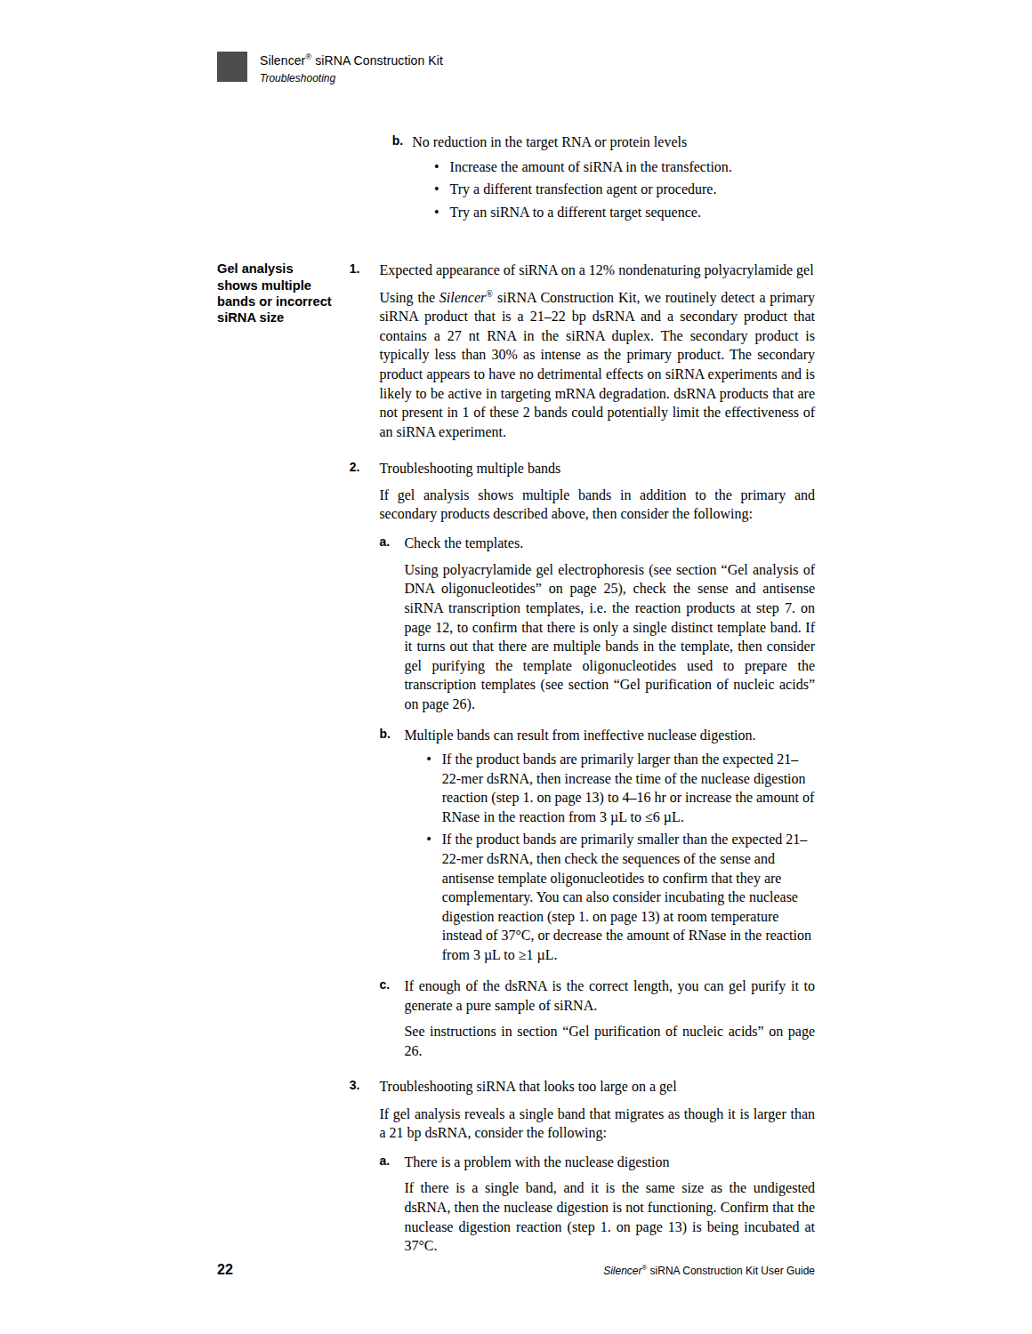Silencer® siRNA Construction Kit
Troubleshooting
b.
No reduction in the target RNA or protein levels
Increase the amount of siRNA in the transfection.
Try a different transfection agent or procedure.
Try an siRNA to a different target sequence.
Gel analysis shows multiple bands or incorrect siRNA size
Expected appearance of siRNA on a 12% nondenaturing polyacrylamide gel
Using the Silencer® siRNA Construction Kit, we routinely detect a primary siRNA product that is a 21–22 bp dsRNA and a secondary product that contains a 27 nt RNA in the siRNA duplex. The secondary product is typically less than 30% as intense as the primary product. The secondary product appears to have no detrimental effects on siRNA experiments and is likely to be active in targeting mRNA degradation. dsRNA products that are not present in 1 of these 2 bands could potentially limit the effectiveness of an siRNA experiment.
Troubleshooting multiple bands
If gel analysis shows multiple bands in addition to the primary and secondary products described above, then consider the following:
Check the templates.
Using polyacrylamide gel electrophoresis (see section “Gel analysis of DNA oligonucleotides” on page 25), check the sense and antisense siRNA transcription templates, i.e. the reaction products at step 7. on page 12, to confirm that there is only a single distinct template band. If it turns out that there are multiple bands in the template, then consider gel purifying the template oligonucleotides used to prepare the transcription templates (see section “Gel purification of nucleic acids” on page 26).
Multiple bands can result from ineffective nuclease digestion.
If the product bands are primarily larger than the expected 21–22-mer dsRNA, then increase the time of the nuclease digestion reaction (step 1. on page 13) to 4–16 hr or increase the amount of RNase in the reaction from 3 µL to ≤6 µL.
If the product bands are primarily smaller than the expected 21–22-mer dsRNA, then check the sequences of the sense and antisense template oligonucleotides to confirm that they are complementary. You can also consider incubating the nuclease digestion reaction (step 1. on page 13) at room temperature instead of 37°C, or decrease the amount of RNase in the reaction from 3 µL to ≥1 µL.
If enough of the dsRNA is the correct length, you can gel purify it to generate a pure sample of siRNA.
See instructions in section “Gel purification of nucleic acids” on page 26.
Troubleshooting siRNA that looks too large on a gel
If gel analysis reveals a single band that migrates as though it is larger than a 21 bp dsRNA, consider the following:
There is a problem with the nuclease digestion
If there is a single band, and it is the same size as the undigested dsRNA, then the nuclease digestion is not functioning. Confirm that the nuclease digestion reaction (step 1. on page 13) is being incubated at 37°C.
22
Silencer® siRNA Construction Kit User Guide